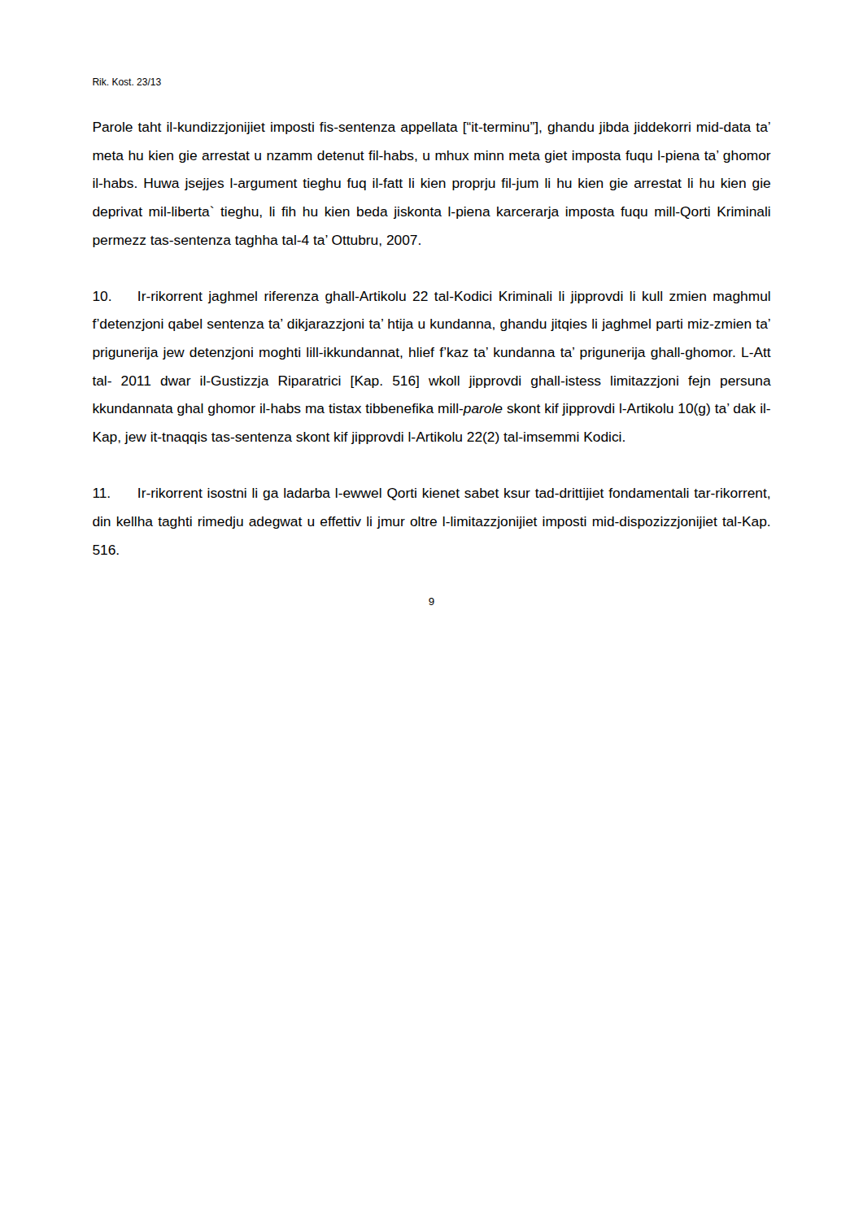Rik. Kost. 23/13
Parole taht il-kundizzjonijiet imposti fis-sentenza appellata [“it-terminu”], ghandu jibda jiddekorri mid-data ta’ meta hu kien gie arrestat u nzamm detenut fil-habs, u mhux minn meta giet imposta fuqu l-piena ta’ ghomor il-habs. Huwa jsejjes l-argument tieghu fuq il-fatt li kien proprju fil-jum li hu kien gie arrestat li hu kien gie deprivat mil-liberta` tieghu, li fih hu kien beda jiskonta l-piena karcerarja imposta fuqu mill-Qorti Kriminali permezz tas-sentenza taghha tal-4 ta’ Ottubru, 2007.
10. Ir-rikorrent jaghmel riferenza ghall-Artikolu 22 tal-Kodici Kriminali li jipprovdi li kull zmien maghmul f’detenzjoni qabel sentenza ta’ dikjarazzjoni ta’ htija u kundanna, ghandu jitqies li jaghmel parti miz-zmien ta’ prigunerija jew detenzjoni moghti lill-ikkundannat, hlief f’kaz ta’ kundanna ta’ prigunerija ghall-ghomor. L-Att tal- 2011 dwar il-Gustizzja Riparatrici [Kap. 516] wkoll jipprovdi ghall-istess limitazzjoni fejn persuna kkundannata ghal ghomor il-habs ma tistax tibbenefika mill-parole skont kif jipprovdi l-Artikolu 10(g) ta’ dak il-Kap, jew it-tnaqqis tas-sentenza skont kif jipprovdi l-Artikolu 22(2) tal-imsemmi Kodici.
11. Ir-rikorrent isostni li ga ladarba l-ewwel Qorti kienet sabet ksur tad-drittijiet fondamentali tar-rikorrent, din kellha taghti rimedju adegwat u effettiv li jmur oltre l-limitazzjonijiet imposti mid-dispozizzjonijiet tal-Kap. 516.
9